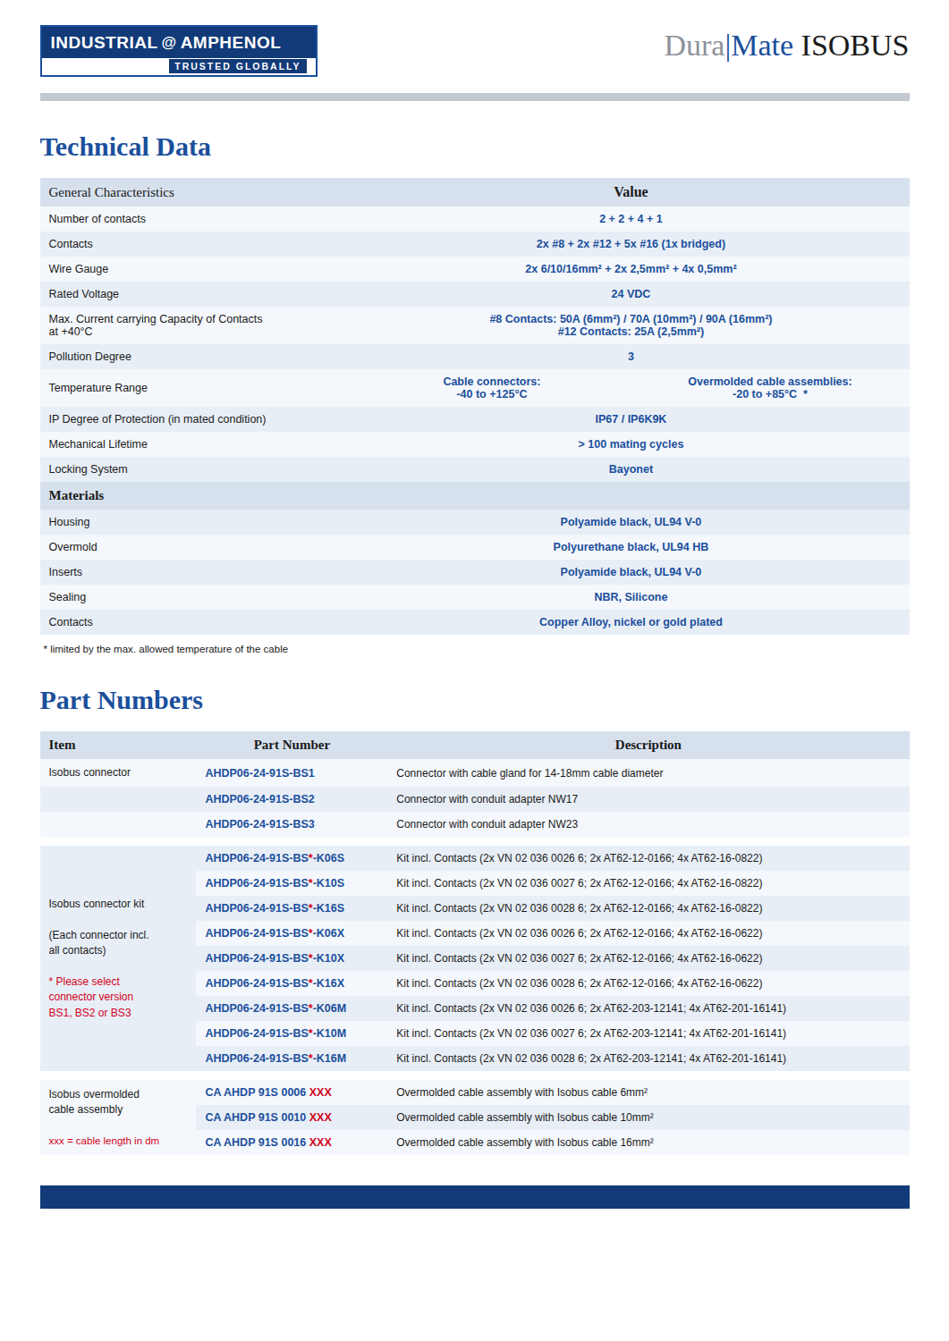INDUSTRIAL@AMPHENOL
TRUSTED GLOBALLY
Dura|Mate ISOBUS
Technical Data
| General Characteristics | Value |
| --- | --- |
| Number of contacts | 2 + 2 + 4 + 1 |
| Contacts | 2x #8 + 2x #12 + 5x #16 (1x bridged) |
| Wire Gauge | 2x 6/10/16mm² + 2x 2,5mm² + 4x 0,5mm² |
| Rated Voltage | 24 VDC |
| Max. Current carrying Capacity of Contacts at +40°C | #8 Contacts: 50A (6mm²) / 70A (10mm²) / 90A (16mm²) #12 Contacts: 25A (2,5mm²) |
| Pollution Degree | 3 |
| Temperature Range | Cable connectors: -40 to +125°C | Overmolded cable assemblies: -20 to +85°C * |
| IP Degree of Protection (in mated condition) | IP67 / IP6K9K |
| Mechanical Lifetime | > 100 mating cycles |
| Locking System | Bayonet |
| Materials |
| Housing | Polyamide black, UL94 V-0 |
| Overmold | Polyurethane black, UL94 HB |
| Inserts | Polyamide black, UL94 V-0 |
| Sealing | NBR, Silicone |
| Contacts | Copper Alloy, nickel or gold plated |
* limited by the max. allowed temperature of the cable
Part Numbers
| Item | Part Number | Description |
| --- | --- | --- |
| Isobus connector | AHDP06-24-91S-BS1 | Connector with cable gland for 14-18mm cable diameter |
| | AHDP06-24-91S-BS2 | Connector with conduit adapter NW17 |
| | AHDP06-24-91S-BS3 | Connector with conduit adapter NW23 |
| Isobus connector kit (Each connector incl. all contacts) * Please select connector version BS1, BS2 or BS3 | AHDP06-24-91S-BS * -K06S | Kit incl. Contacts (2x VN 02 036 0026 6; 2x AT62-12-0166; 4x AT62-16-0822) |
| AHDP06-24-91S-BS * -K10S | Kit incl. Contacts (2x VN 02 036 0027 6; 2x AT62-12-0166; 4x AT62-16-0822) |
| AHDP06-24-91S-BS * -K16S | Kit incl. Contacts (2x VN 02 036 0028 6; 2x AT62-12-0166; 4x AT62-16-0822) |
| AHDP06-24-91S-BS * -K06X | Kit incl. Contacts (2x VN 02 036 0026 6; 2x AT62-12-0166; 4x AT62-16-0622) |
| AHDP06-24-91S-BS * -K10X | Kit incl. Contacts (2x VN 02 036 0027 6; 2x AT62-12-0166; 4x AT62-16-0622) |
| AHDP06-24-91S-BS * -K16X | Kit incl. Contacts (2x VN 02 036 0028 6; 2x AT62-12-0166; 4x AT62-16-0622) |
| AHDP06-24-91S-BS * -K06M | Kit incl. Contacts (2x VN 02 036 0026 6; 2x AT62-203-12141; 4x AT62-201-16141) |
| AHDP06-24-91S-BS * -K10M | Kit incl. Contacts (2x VN 02 036 0027 6; 2x AT62-203-12141; 4x AT62-201-16141) |
| AHDP06-24-91S-BS * -K16M | Kit incl. Contacts (2x VN 02 036 0028 6; 2x AT62-203-12141; 4x AT62-201-16141) |
| Isobus overmolded cable assembly xxx = cable length in dm | CA AHDP 91S 0006 XXX | Overmolded cable assembly with Isobus cable 6mm² |
| CA AHDP 91S 0010 XXX | Overmolded cable assembly with Isobus cable 10mm² |
| CA AHDP 91S 0016 XXX | Overmolded cable assembly with Isobus cable 16mm² |